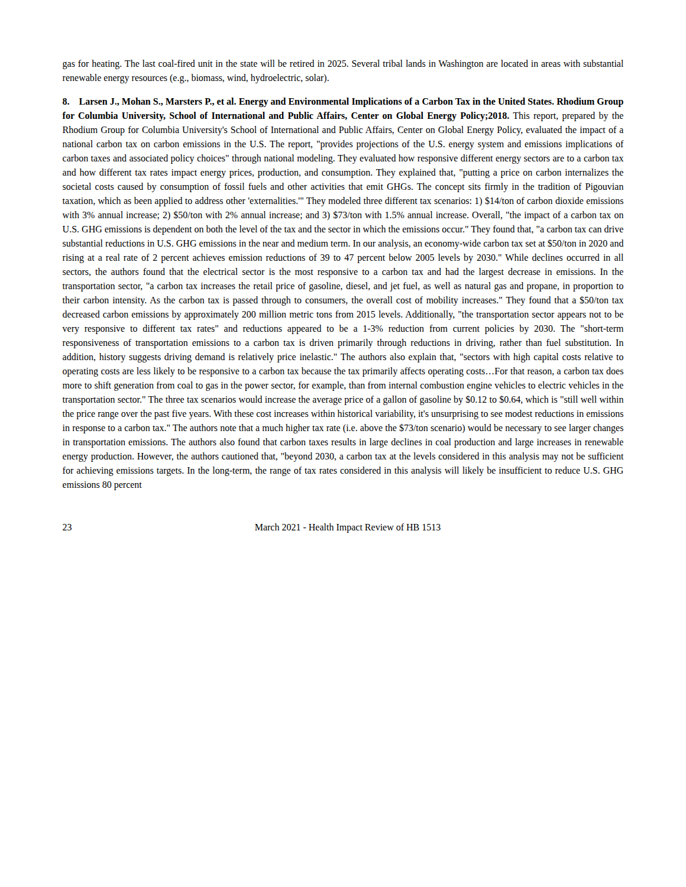gas for heating. The last coal-fired unit in the state will be retired in 2025. Several tribal lands in Washington are located in areas with substantial renewable energy resources (e.g., biomass, wind, hydroelectric, solar).
8. Larsen J., Mohan S., Marsters P., et al. Energy and Environmental Implications of a Carbon Tax in the United States. Rhodium Group for Columbia University, School of International and Public Affairs, Center on Global Energy Policy;2018. This report, prepared by the Rhodium Group for Columbia University's School of International and Public Affairs, Center on Global Energy Policy, evaluated the impact of a national carbon tax on carbon emissions in the U.S. The report, "provides projections of the U.S. energy system and emissions implications of carbon taxes and associated policy choices" through national modeling. They evaluated how responsive different energy sectors are to a carbon tax and how different tax rates impact energy prices, production, and consumption. They explained that, "putting a price on carbon internalizes the societal costs caused by consumption of fossil fuels and other activities that emit GHGs. The concept sits firmly in the tradition of Pigouvian taxation, which as been applied to address other 'externalities.'" They modeled three different tax scenarios: 1) $14/ton of carbon dioxide emissions with 3% annual increase; 2) $50/ton with 2% annual increase; and 3) $73/ton with 1.5% annual increase. Overall, "the impact of a carbon tax on U.S. GHG emissions is dependent on both the level of the tax and the sector in which the emissions occur." They found that, "a carbon tax can drive substantial reductions in U.S. GHG emissions in the near and medium term. In our analysis, an economy-wide carbon tax set at $50/ton in 2020 and rising at a real rate of 2 percent achieves emission reductions of 39 to 47 percent below 2005 levels by 2030." While declines occurred in all sectors, the authors found that the electrical sector is the most responsive to a carbon tax and had the largest decrease in emissions. In the transportation sector, "a carbon tax increases the retail price of gasoline, diesel, and jet fuel, as well as natural gas and propane, in proportion to their carbon intensity. As the carbon tax is passed through to consumers, the overall cost of mobility increases." They found that a $50/ton tax decreased carbon emissions by approximately 200 million metric tons from 2015 levels. Additionally, "the transportation sector appears not to be very responsive to different tax rates" and reductions appeared to be a 1-3% reduction from current policies by 2030. The "short-term responsiveness of transportation emissions to a carbon tax is driven primarily through reductions in driving, rather than fuel substitution. In addition, history suggests driving demand is relatively price inelastic." The authors also explain that, "sectors with high capital costs relative to operating costs are less likely to be responsive to a carbon tax because the tax primarily affects operating costs…For that reason, a carbon tax does more to shift generation from coal to gas in the power sector, for example, than from internal combustion engine vehicles to electric vehicles in the transportation sector." The three tax scenarios would increase the average price of a gallon of gasoline by $0.12 to $0.64, which is "still well within the price range over the past five years. With these cost increases within historical variability, it's unsurprising to see modest reductions in emissions in response to a carbon tax." The authors note that a much higher tax rate (i.e. above the $73/ton scenario) would be necessary to see larger changes in transportation emissions. The authors also found that carbon taxes results in large declines in coal production and large increases in renewable energy production. However, the authors cautioned that, "beyond 2030, a carbon tax at the levels considered in this analysis may not be sufficient for achieving emissions targets. In the long-term, the range of tax rates considered in this analysis will likely be insufficient to reduce U.S. GHG emissions 80 percent
23 March 2021 - Health Impact Review of HB 1513